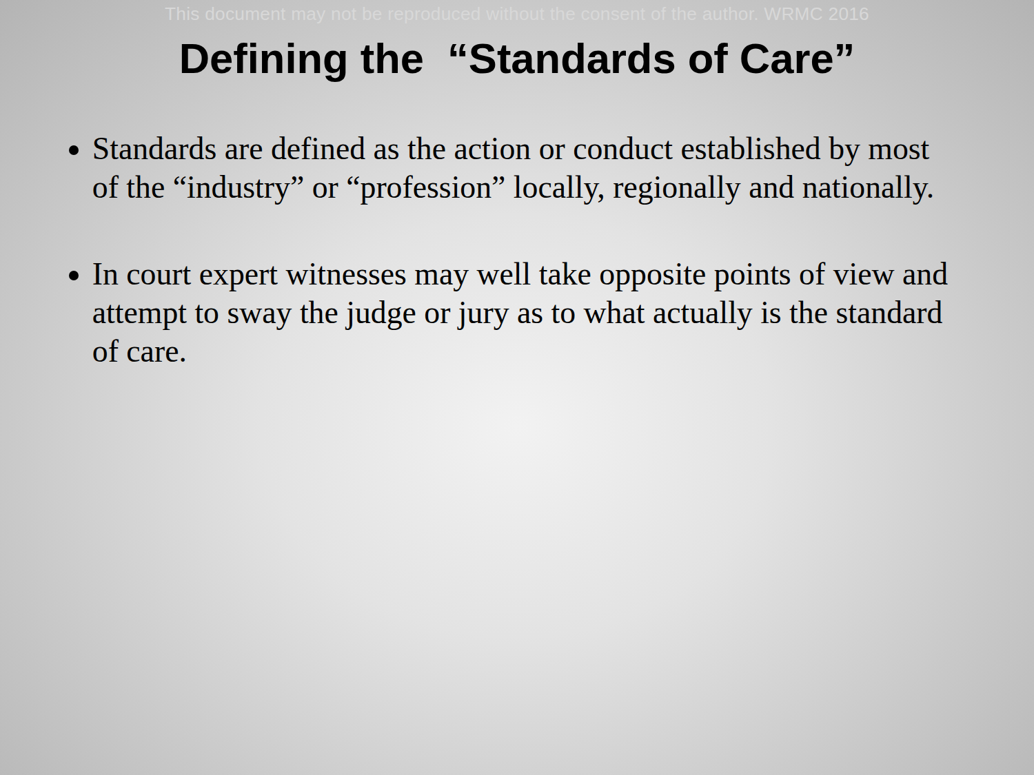This document may not be reproduced without the consent of the author. WRMC 2016
Defining the “Standards of Care”
Standards are defined as the action or conduct established by most of the “industry” or “profession” locally, regionally and nationally.
In court expert witnesses may well take opposite points of view and attempt to sway the judge or jury as to what actually is the standard of care.